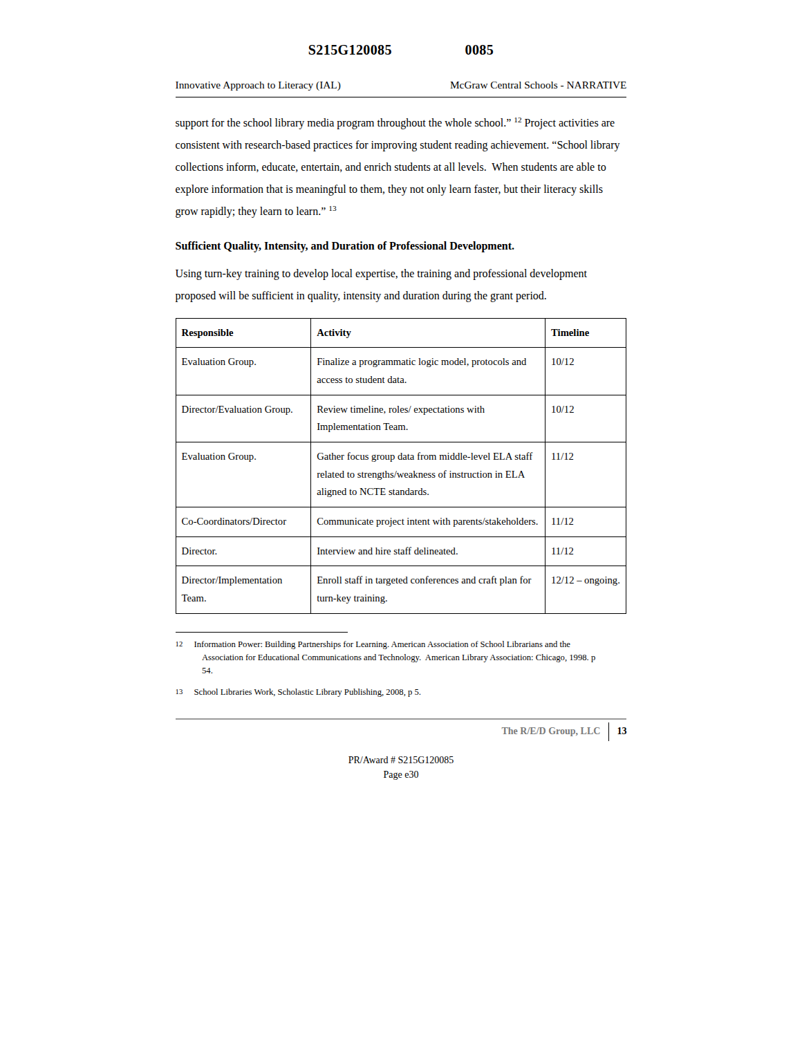S215G1200850085
Innovative Approach to Literacy (IAL)
McGraw Central Schools - NARRATIVE
support for the school library media program throughout the whole school.” 12 Project activities are consistent with research-based practices for improving student reading achievement. “School library collections inform, educate, entertain, and enrich students at all levels. When students are able to explore information that is meaningful to them, they not only learn faster, but their literacy skills grow rapidly; they learn to learn.” 13
Sufficient Quality, Intensity, and Duration of Professional Development.
Using turn-key training to develop local expertise, the training and professional development proposed will be sufficient in quality, intensity and duration during the grant period.
| Responsible | Activity | Timeline |
| --- | --- | --- |
| Evaluation Group. | Finalize a programmatic logic model, protocols and access to student data. | 10/12 |
| Director/Evaluation Group. | Review timeline, roles/ expectations with Implementation Team. | 10/12 |
| Evaluation Group. | Gather focus group data from middle-level ELA staff related to strengths/weakness of instruction in ELA aligned to NCTE standards. | 11/12 |
| Co-Coordinators/Director | Communicate project intent with parents/stakeholders. | 11/12 |
| Director. | Interview and hire staff delineated. | 11/12 |
| Director/Implementation Team. | Enroll staff in targeted conferences and craft plan for turn-key training. | 12/12 – ongoing. |
12
Information Power: Building Partnerships for Learning. American Association of School Librarians and the Association for Educational Communications and Technology. American Library Association: Chicago, 1998. p 54.
13
School Libraries Work, Scholastic Library Publishing, 2008, p 5.
The R/E/D Group, LLC 13
PR/Award # S215G120085
Page e30